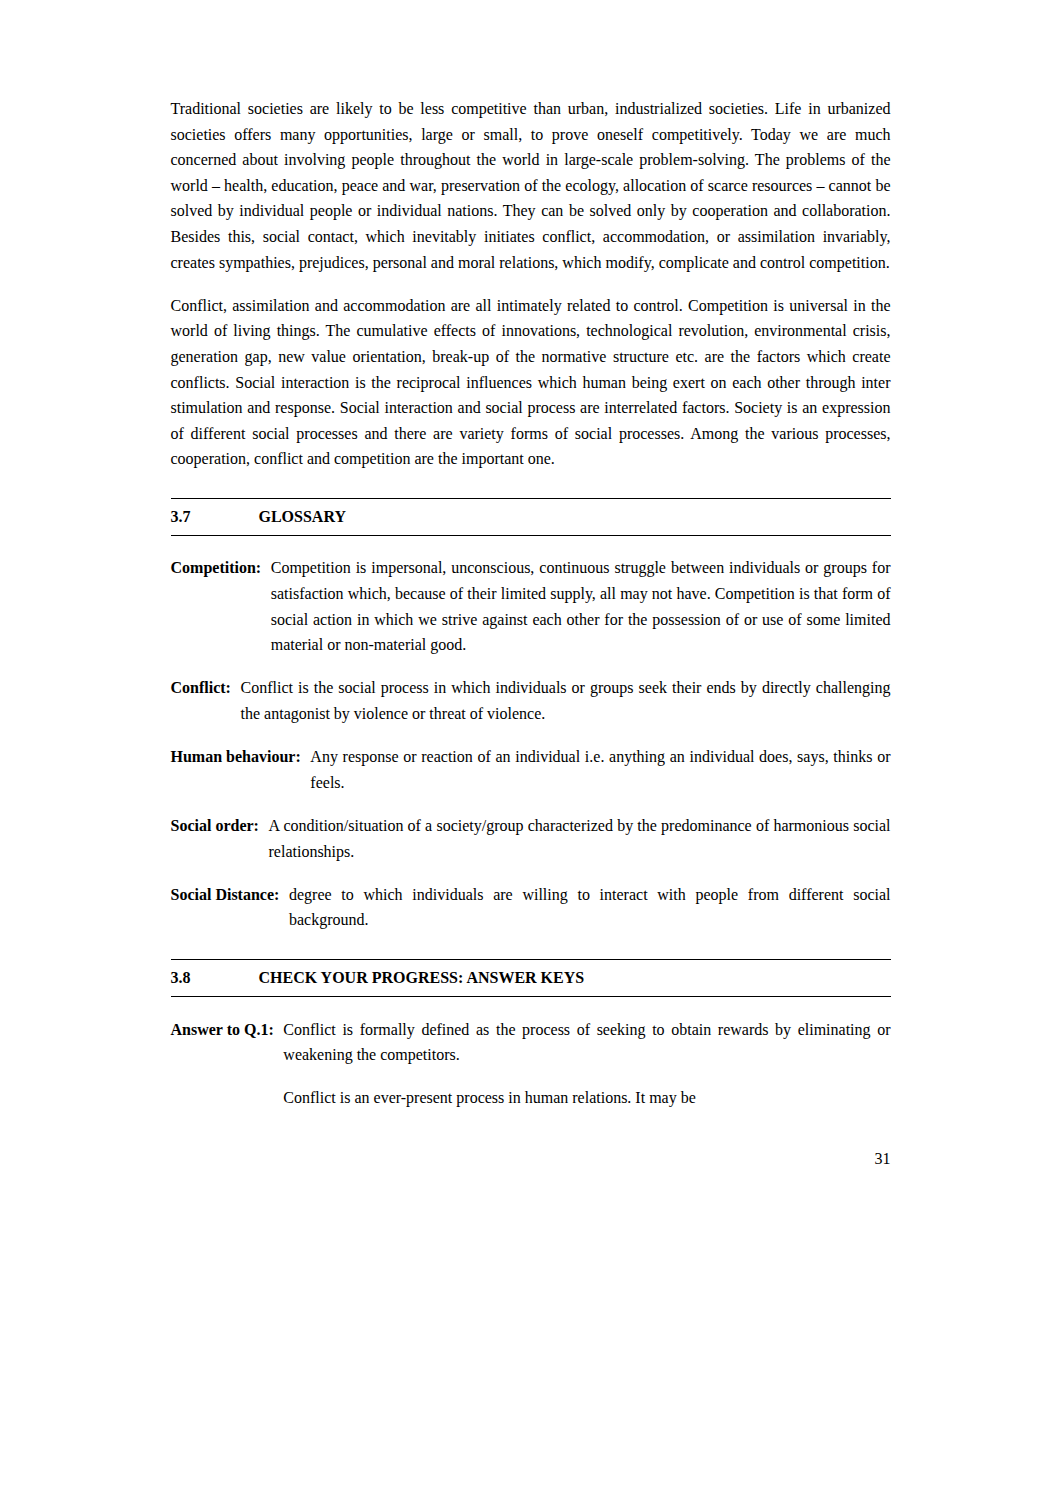Traditional societies are likely to be less competitive than urban, industrialized societies. Life in urbanized societies offers many opportunities, large or small, to prove oneself competitively. Today we are much concerned about involving people throughout the world in large-scale problem-solving. The problems of the world – health, education, peace and war, preservation of the ecology, allocation of scarce resources – cannot be solved by individual people or individual nations. They can be solved only by cooperation and collaboration. Besides this, social contact, which inevitably initiates conflict, accommodation, or assimilation invariably, creates sympathies, prejudices, personal and moral relations, which modify, complicate and control competition.
Conflict, assimilation and accommodation are all intimately related to control. Competition is universal in the world of living things. The cumulative effects of innovations, technological revolution, environmental crisis, generation gap, new value orientation, break-up of the normative structure etc. are the factors which create conflicts. Social interaction is the reciprocal influences which human being exert on each other through inter stimulation and response. Social interaction and social process are interrelated factors. Society is an expression of different social processes and there are variety forms of social processes. Among the various processes, cooperation, conflict and competition are the important one.
3.7 GLOSSARY
Competition:
Competition is impersonal, unconscious, continuous struggle between individuals or groups for satisfaction which, because of their limited supply, all may not have. Competition is that form of social action in which we strive against each other for the possession of or use of some limited material or non-material good.
Conflict:
Conflict is the social process in which individuals or groups seek their ends by directly challenging the antagonist by violence or threat of violence.
Human behaviour:
Any response or reaction of an individual i.e. anything an individual does, says, thinks or feels.
Social order:
A condition/situation of a society/group characterized by the predominance of harmonious social relationships.
Social Distance:
degree to which individuals are willing to interact with people from different social background.
3.8 CHECK YOUR PROGRESS: ANSWER KEYS
Answer to Q.1:
Conflict is formally defined as the process of seeking to obtain rewards by eliminating or weakening the competitors.
Conflict is an ever-present process in human relations. It may be
31